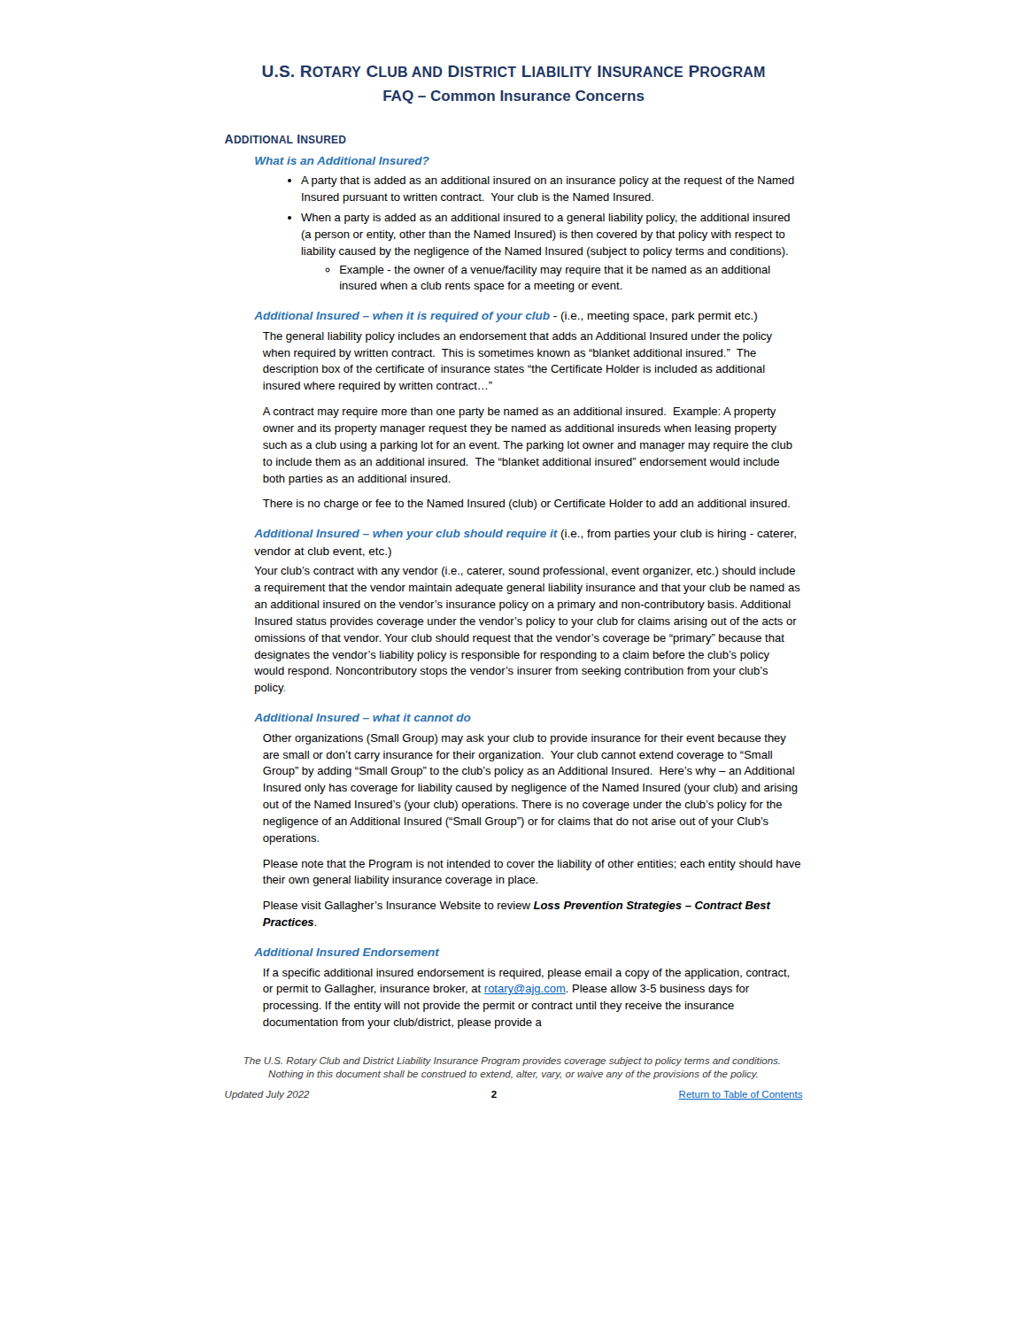U.S. ROTARY CLUB AND DISTRICT LIABILITY INSURANCE PROGRAM
FAQ – Common Insurance Concerns
ADDITIONAL INSURED
What is an Additional Insured?
A party that is added as an additional insured on an insurance policy at the request of the Named Insured pursuant to written contract. Your club is the Named Insured.
When a party is added as an additional insured to a general liability policy, the additional insured (a person or entity, other than the Named Insured) is then covered by that policy with respect to liability caused by the negligence of the Named Insured (subject to policy terms and conditions).
Example - the owner of a venue/facility may require that it be named as an additional insured when a club rents space for a meeting or event.
Additional Insured – when it is required of your club - (i.e., meeting space, park permit etc.)
The general liability policy includes an endorsement that adds an Additional Insured under the policy when required by written contract. This is sometimes known as “blanket additional insured.” The description box of the certificate of insurance states “the Certificate Holder is included as additional insured where required by written contract…”
A contract may require more than one party be named as an additional insured. Example: A property owner and its property manager request they be named as additional insureds when leasing property such as a club using a parking lot for an event. The parking lot owner and manager may require the club to include them as an additional insured. The “blanket additional insured” endorsement would include both parties as an additional insured.
There is no charge or fee to the Named Insured (club) or Certificate Holder to add an additional insured.
Additional Insured – when your club should require it (i.e., from parties your club is hiring - caterer, vendor at club event, etc.)
Your club’s contract with any vendor (i.e., caterer, sound professional, event organizer, etc.) should include a requirement that the vendor maintain adequate general liability insurance and that your club be named as an additional insured on the vendor’s insurance policy on a primary and non-contributory basis. Additional Insured status provides coverage under the vendor’s policy to your club for claims arising out of the acts or omissions of that vendor. Your club should request that the vendor’s coverage be “primary” because that designates the vendor’s liability policy is responsible for responding to a claim before the club’s policy would respond. Noncontributory stops the vendor’s insurer from seeking contribution from your club’s policy.
Additional Insured – what it cannot do
Other organizations (Small Group) may ask your club to provide insurance for their event because they are small or don’t carry insurance for their organization. Your club cannot extend coverage to “Small Group” by adding “Small Group” to the club’s policy as an Additional Insured. Here’s why – an Additional Insured only has coverage for liability caused by negligence of the Named Insured (your club) and arising out of the Named Insured’s (your club) operations. There is no coverage under the club’s policy for the negligence of an Additional Insured (“Small Group”) or for claims that do not arise out of your Club’s operations.
Please note that the Program is not intended to cover the liability of other entities; each entity should have their own general liability insurance coverage in place.
Please visit Gallagher’s Insurance Website to review Loss Prevention Strategies – Contract Best Practices.
Additional Insured Endorsement
If a specific additional insured endorsement is required, please email a copy of the application, contract, or permit to Gallagher, insurance broker, at rotary@ajg.com. Please allow 3-5 business days for processing. If the entity will not provide the permit or contract until they receive the insurance documentation from your club/district, please provide a
The U.S. Rotary Club and District Liability Insurance Program provides coverage subject to policy terms and conditions. Nothing in this document shall be construed to extend, alter, vary, or waive any of the provisions of the policy.
Updated July 2022
2
Return to Table of Contents